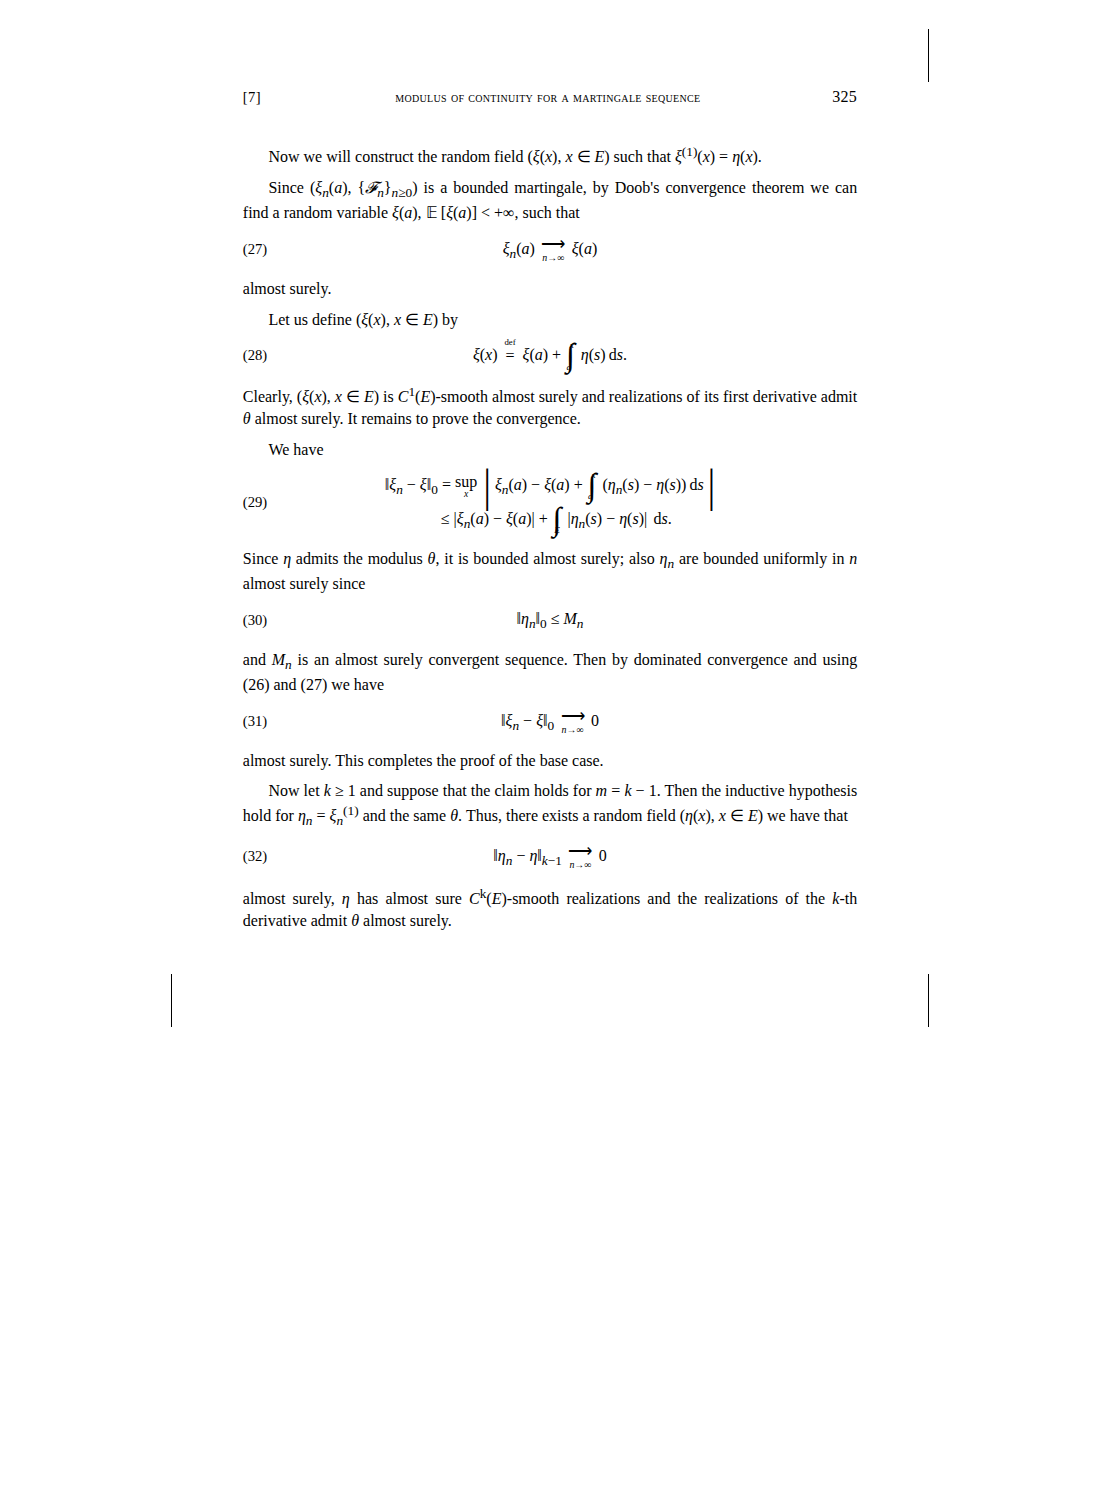[7]
modulus of continuity for a martingale sequence
325
Now we will construct the random field (ξ(x), x ∈ E) such that ξ(1)(x) = η(x).
Since (ξn(a), {𝓕n}n≥0) is a bounded martingale, by Doob's convergence theorem we can find a random variable ξ(a), 𝔼 [ξ(a)] < +∞, such that
(27)
ξn(a) ⟶n→∞ ξ(a)
almost surely.
Let us define (ξ(x), x ∈ E) by
(28)
ξ(x) def= ξ(a) + x∫a η(s) ds.
Clearly, (ξ(x), x ∈ E) is C1(E)-smooth almost surely and realizations of its first derivative admit θ almost surely. It remains to prove the convergence.
We have
(29)
‖ξn − ξ‖0 = sup x | ξn(a) − ξ(a) + x∫a (ηn(s) − η(s)) ds | ≤ |ξn(a) − ξ(a)| + ∫E |ηn(s) − η(s)|  ds.
Since η admits the modulus θ, it is bounded almost surely; also ηn are bounded uniformly in n almost surely since
(30)
‖ηn‖0 ≤ Mn
and Mn is an almost surely convergent sequence. Then by dominated convergence and using (26) and (27) we have
(31)
‖ξn − ξ‖0 ⟶n→∞ 0
almost surely. This completes the proof of the base case.
Now let k ≥ 1 and suppose that the claim holds for m = k − 1. Then the inductive hypothesis hold for ηn = ξn(1) and the same θ. Thus, there exists a random field (η(x), x ∈ E) we have that
(32)
‖ηn − η‖k−1 ⟶n→∞ 0
almost surely, η has almost sure Ck(E)-smooth realizations and the realizations of the k-th derivative admit θ almost surely.